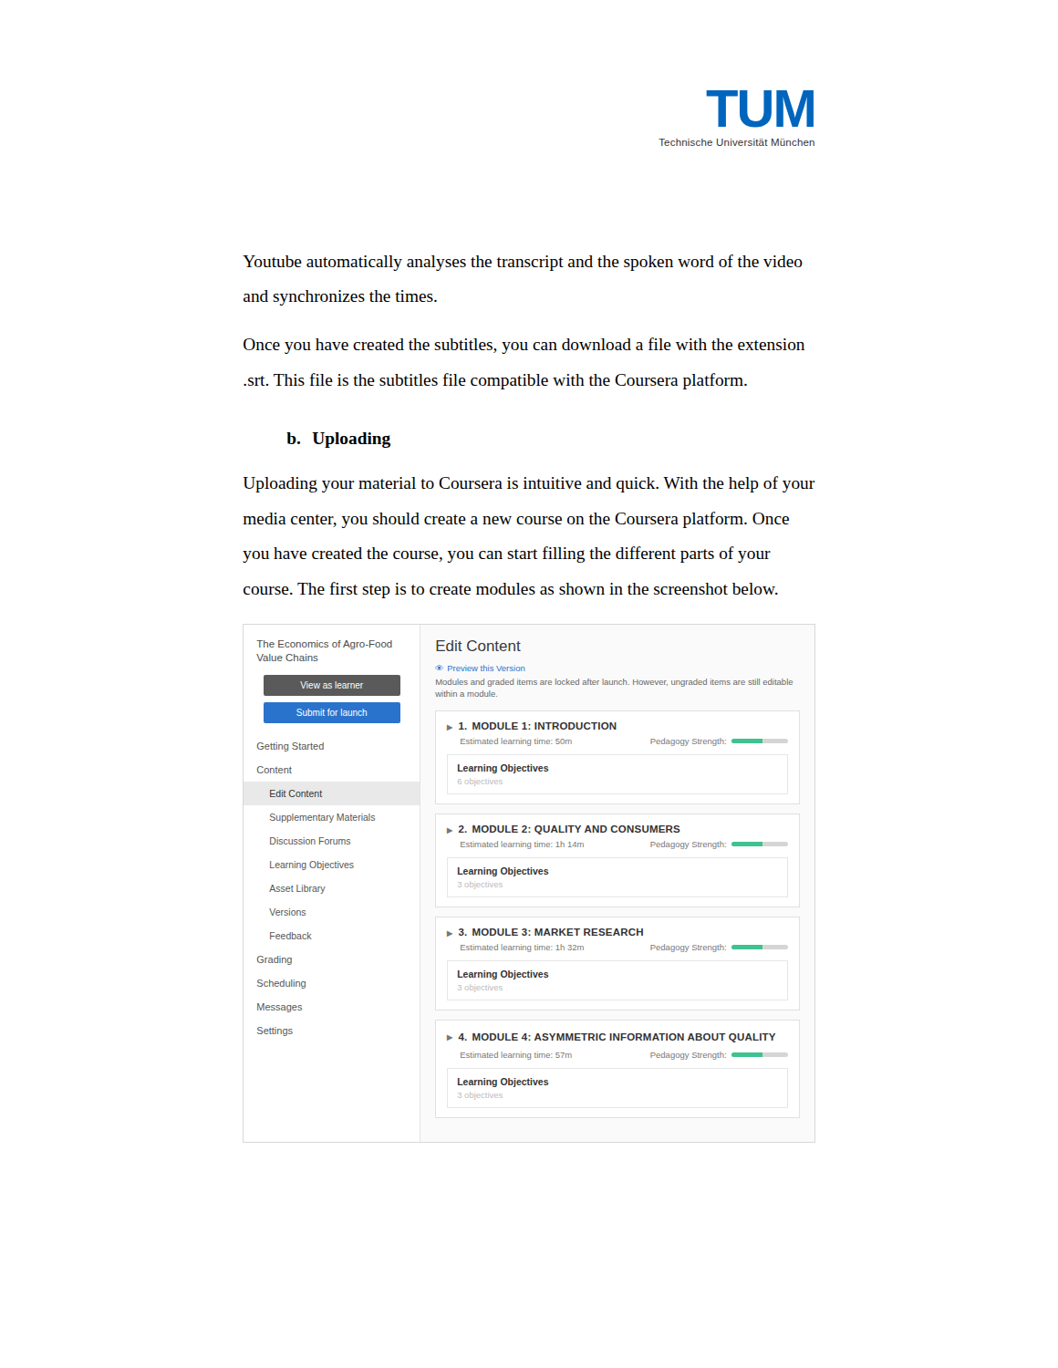TUM Technische Universität München
Youtube automatically analyses the transcript and the spoken word of the video and synchronizes the times.
Once you have created the subtitles, you can download a file with the extension .srt. This file is the subtitles file compatible with the Coursera platform.
b. Uploading
Uploading your material to Coursera is intuitive and quick. With the help of your media center, you should create a new course on the Coursera platform. Once you have created the course, you can start filling the different parts of your course. The first step is to create modules as shown in the screenshot below.
The Economics of Agro-Food Value Chains
View as learner
Submit for launch
Getting Started
Content
Edit Content
Supplementary Materials
Discussion Forums
Learning Objectives
Asset Library
Versions
Feedback
Grading
Scheduling
Messages
Settings
Edit Content
👁Preview this Version
Modules and graded items are locked after launch. However, ungraded items are still editable within a module.
▶1. MODULE 1: INTRODUCTION
Estimated learning time: 50m Pedagogy Strength:
Learning Objectives
6 objectives
▶2. MODULE 2: QUALITY AND CONSUMERS
Estimated learning time: 1h 14m Pedagogy Strength:
Learning Objectives
3 objectives
▶3. MODULE 3: MARKET RESEARCH
Estimated learning time: 1h 32m Pedagogy Strength:
Learning Objectives
3 objectives
▶4. MODULE 4: ASYMMETRIC INFORMATION ABOUT QUALITY
Estimated learning time: 57m Pedagogy Strength:
Learning Objectives
3 objectives